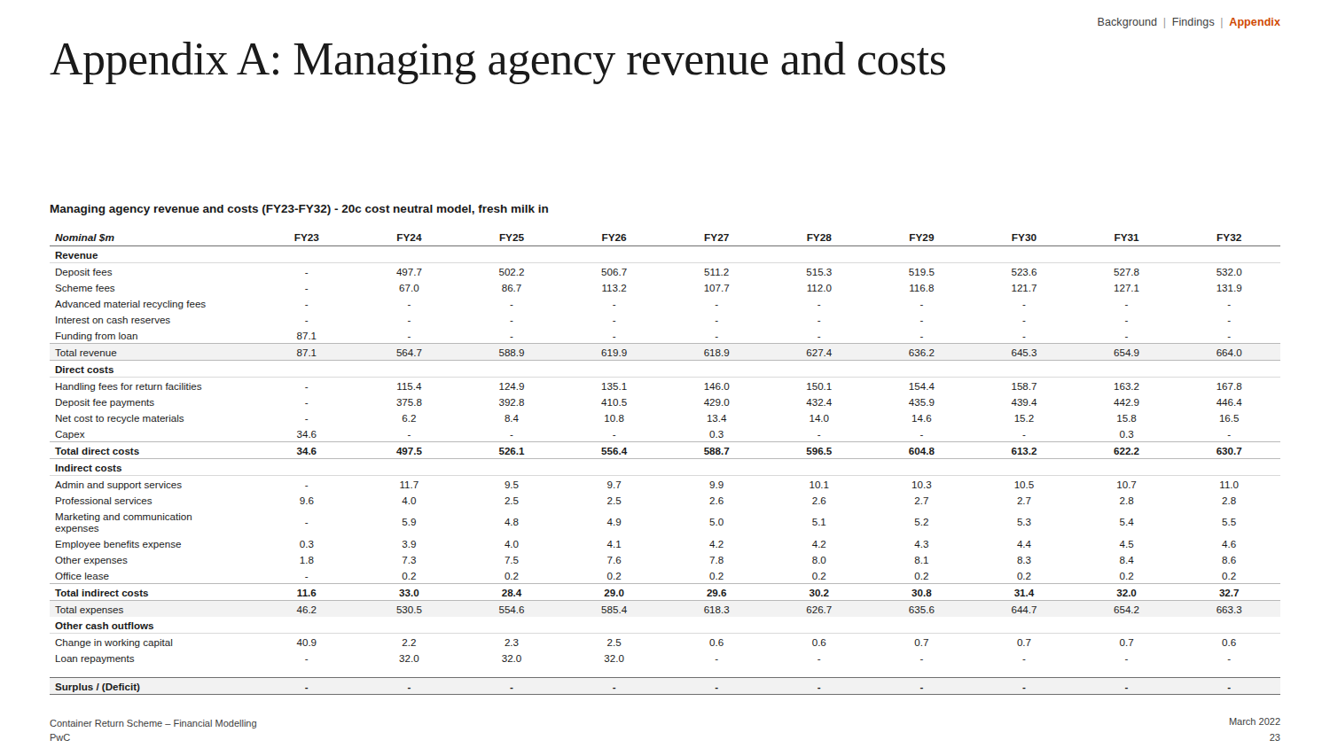Background | Findings | Appendix
Appendix A: Managing agency revenue and costs
Managing agency revenue and costs (FY23-FY32) - 20c cost neutral model, fresh milk in
| Nominal $m | FY23 | FY24 | FY25 | FY26 | FY27 | FY28 | FY29 | FY30 | FY31 | FY32 |
| --- | --- | --- | --- | --- | --- | --- | --- | --- | --- | --- |
| Revenue | | | | | | | | | | |
| Deposit fees | - | 497.7 | 502.2 | 506.7 | 511.2 | 515.3 | 519.5 | 523.6 | 527.8 | 532.0 |
| Scheme fees | - | 67.0 | 86.7 | 113.2 | 107.7 | 112.0 | 116.8 | 121.7 | 127.1 | 131.9 |
| Advanced material recycling fees | - | - | - | - | - | - | - | - | - | - |
| Interest on cash reserves | - | - | - | - | - | - | - | - | - | - |
| Funding from loan | 87.1 | - | - | - | - | - | - | - | - | - |
| Total revenue | 87.1 | 564.7 | 588.9 | 619.9 | 618.9 | 627.4 | 636.2 | 645.3 | 654.9 | 664.0 |
| Direct costs | | | | | | | | | | |
| Handling fees for return facilities | - | 115.4 | 124.9 | 135.1 | 146.0 | 150.1 | 154.4 | 158.7 | 163.2 | 167.8 |
| Deposit fee payments | - | 375.8 | 392.8 | 410.5 | 429.0 | 432.4 | 435.9 | 439.4 | 442.9 | 446.4 |
| Net cost to recycle materials | - | 6.2 | 8.4 | 10.8 | 13.4 | 14.0 | 14.6 | 15.2 | 15.8 | 16.5 |
| Capex | 34.6 | - | - | - | 0.3 | - | - | - | 0.3 | - |
| Total direct costs | 34.6 | 497.5 | 526.1 | 556.4 | 588.7 | 596.5 | 604.8 | 613.2 | 622.2 | 630.7 |
| Indirect costs | | | | | | | | | | |
| Admin and support services | - | 11.7 | 9.5 | 9.7 | 9.9 | 10.1 | 10.3 | 10.5 | 10.7 | 11.0 |
| Professional services | 9.6 | 4.0 | 2.5 | 2.5 | 2.6 | 2.6 | 2.7 | 2.7 | 2.8 | 2.8 |
| Marketing and communication expenses | - | 5.9 | 4.8 | 4.9 | 5.0 | 5.1 | 5.2 | 5.3 | 5.4 | 5.5 |
| Employee benefits expense | 0.3 | 3.9 | 4.0 | 4.1 | 4.2 | 4.2 | 4.3 | 4.4 | 4.5 | 4.6 |
| Other expenses | 1.8 | 7.3 | 7.5 | 7.6 | 7.8 | 8.0 | 8.1 | 8.3 | 8.4 | 8.6 |
| Office lease | - | 0.2 | 0.2 | 0.2 | 0.2 | 0.2 | 0.2 | 0.2 | 0.2 | 0.2 |
| Total indirect costs | 11.6 | 33.0 | 28.4 | 29.0 | 29.6 | 30.2 | 30.8 | 31.4 | 32.0 | 32.7 |
| Total expenses | 46.2 | 530.5 | 554.6 | 585.4 | 618.3 | 626.7 | 635.6 | 644.7 | 654.2 | 663.3 |
| Other cash outflows | | | | | | | | | | |
| Change in working capital | 40.9 | 2.2 | 2.3 | 2.5 | 0.6 | 0.6 | 0.7 | 0.7 | 0.7 | 0.6 |
| Loan repayments | - | 32.0 | 32.0 | 32.0 | - | - | - | - | - | - |
| Surplus / (Deficit) | - | - | - | - | - | - | - | - | - | - |
Container Return Scheme – Financial Modelling
March 2022
PwC
23